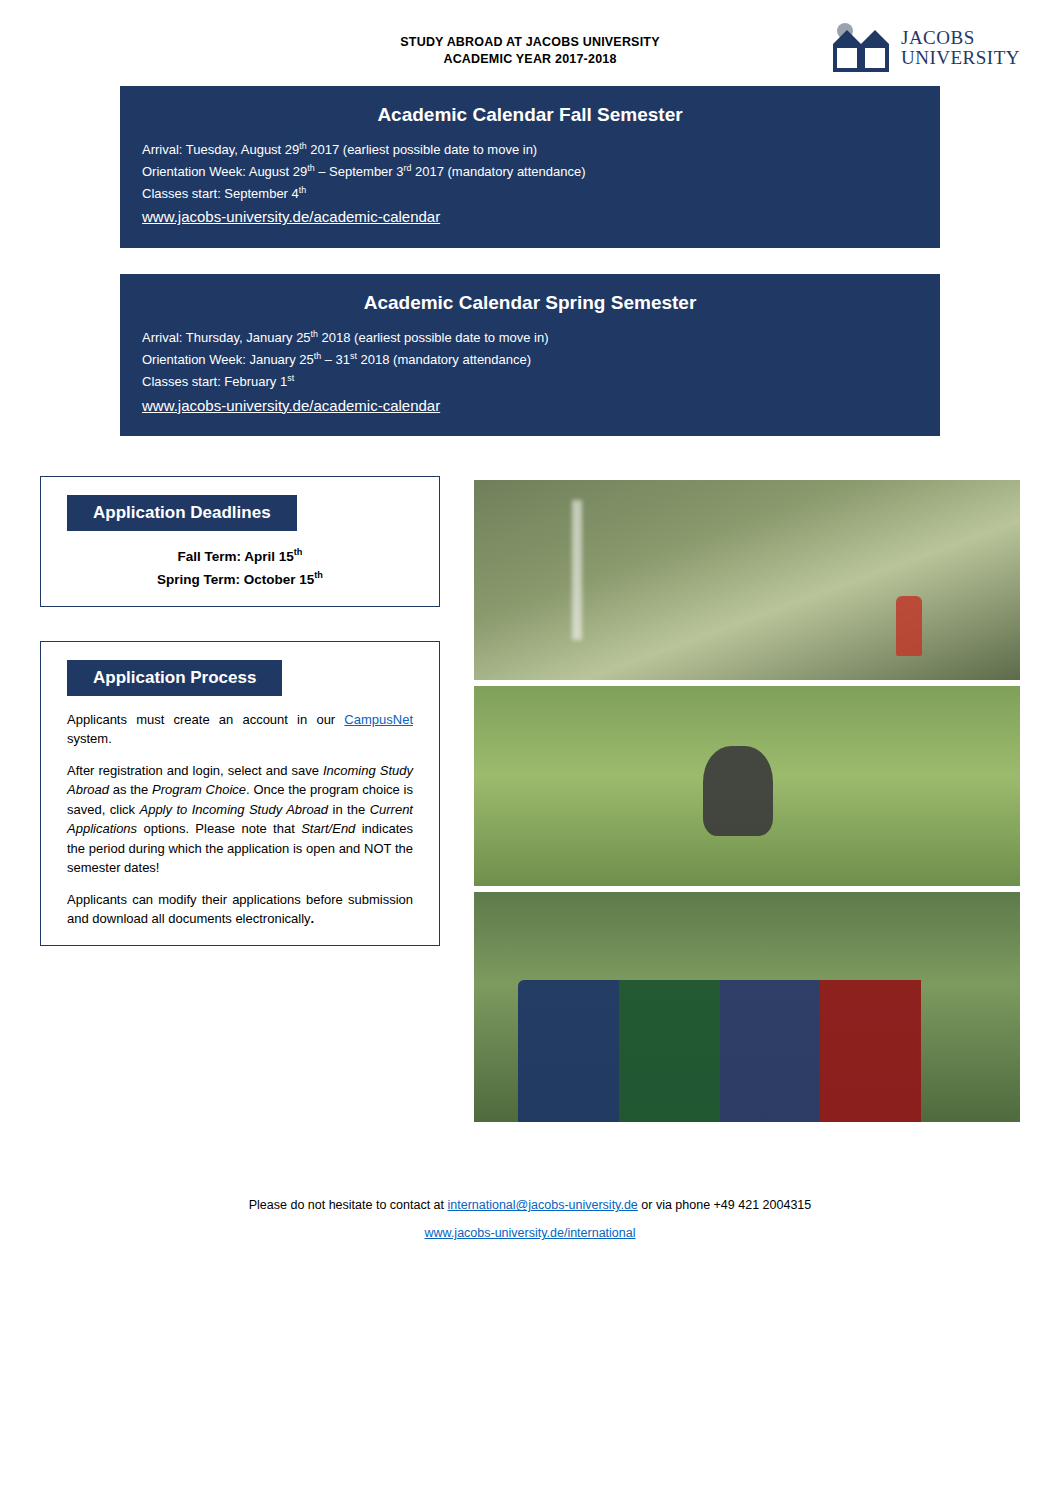STUDY ABROAD AT JACOBS UNIVERSITY
ACADEMIC YEAR 2017-2018
JACOBS
UNIVERSITY
Academic Calendar Fall Semester
Arrival: Tuesday, August 29th 2017 (earliest possible date to move in)
Orientation Week: August 29th – September 3rd 2017 (mandatory attendance)
Classes start: September 4th
www.jacobs-university.de/academic-calendar
Academic Calendar Spring Semester
Arrival: Thursday, January 25th 2018 (earliest possible date to move in)
Orientation Week: January 25th – 31st 2018 (mandatory attendance)
Classes start: February 1st
www.jacobs-university.de/academic-calendar
Application Deadlines
Fall Term: April 15th
Spring Term: October 15th
Application Process
Applicants must create an account in our CampusNet system.
After registration and login, select and save Incoming Study Abroad as the Program Choice. Once the program choice is saved, click Apply to Incoming Study Abroad in the Current Applications options. Please note that Start/End indicates the period during which the application is open and NOT the semester dates!
Applicants can modify their applications before submission and download all documents electronically.
Please do not hesitate to contact at international@jacobs-university.de or via phone +49 421 2004315
www.jacobs-university.de/international